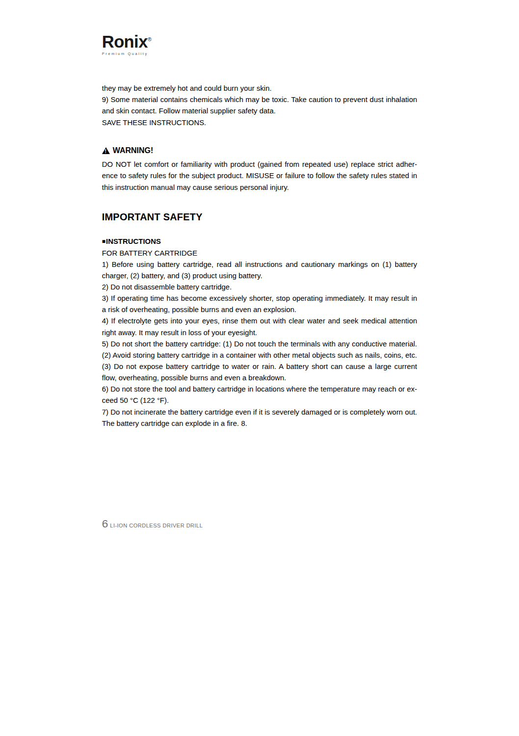Ronix®
Premium Quality
they may be extremely hot and could burn your skin.
9) Some material contains chemicals which may be toxic. Take caution to prevent dust inhalation and skin contact. Follow material supplier safety data.
SAVE THESE INSTRUCTIONS.
WARNING!
DO NOT let comfort or familiarity with product (gained from repeated use) replace strict adherence to safety rules for the subject product. MISUSE or failure to follow the safety rules stated in this instruction manual may cause serious personal injury.
IMPORTANT SAFETY
■INSTRUCTIONS
FOR BATTERY CARTRIDGE
1) Before using battery cartridge, read all instructions and cautionary markings on (1) battery charger, (2) battery, and (3) product using battery.
2) Do not disassemble battery cartridge.
3) If operating time has become excessively shorter, stop operating immediately. It may result in a risk of overheating, possible burns and even an explosion.
4) If electrolyte gets into your eyes, rinse them out with clear water and seek medical attention right away. It may result in loss of your eyesight.
5) Do not short the battery cartridge: (1) Do not touch the terminals with any conductive material. (2) Avoid storing battery cartridge in a container with other metal objects such as nails, coins, etc. (3) Do not expose battery cartridge to water or rain. A battery short can cause a large current flow, overheating, possible burns and even a breakdown.
6) Do not store the tool and battery cartridge in locations where the temperature may reach or exceed 50 °C (122 °F).
7) Do not incinerate the battery cartridge even if it is severely damaged or is completely worn out. The battery cartridge can explode in a fire. 8.
6 LI-ION CORDLESS DRIVER DRILL